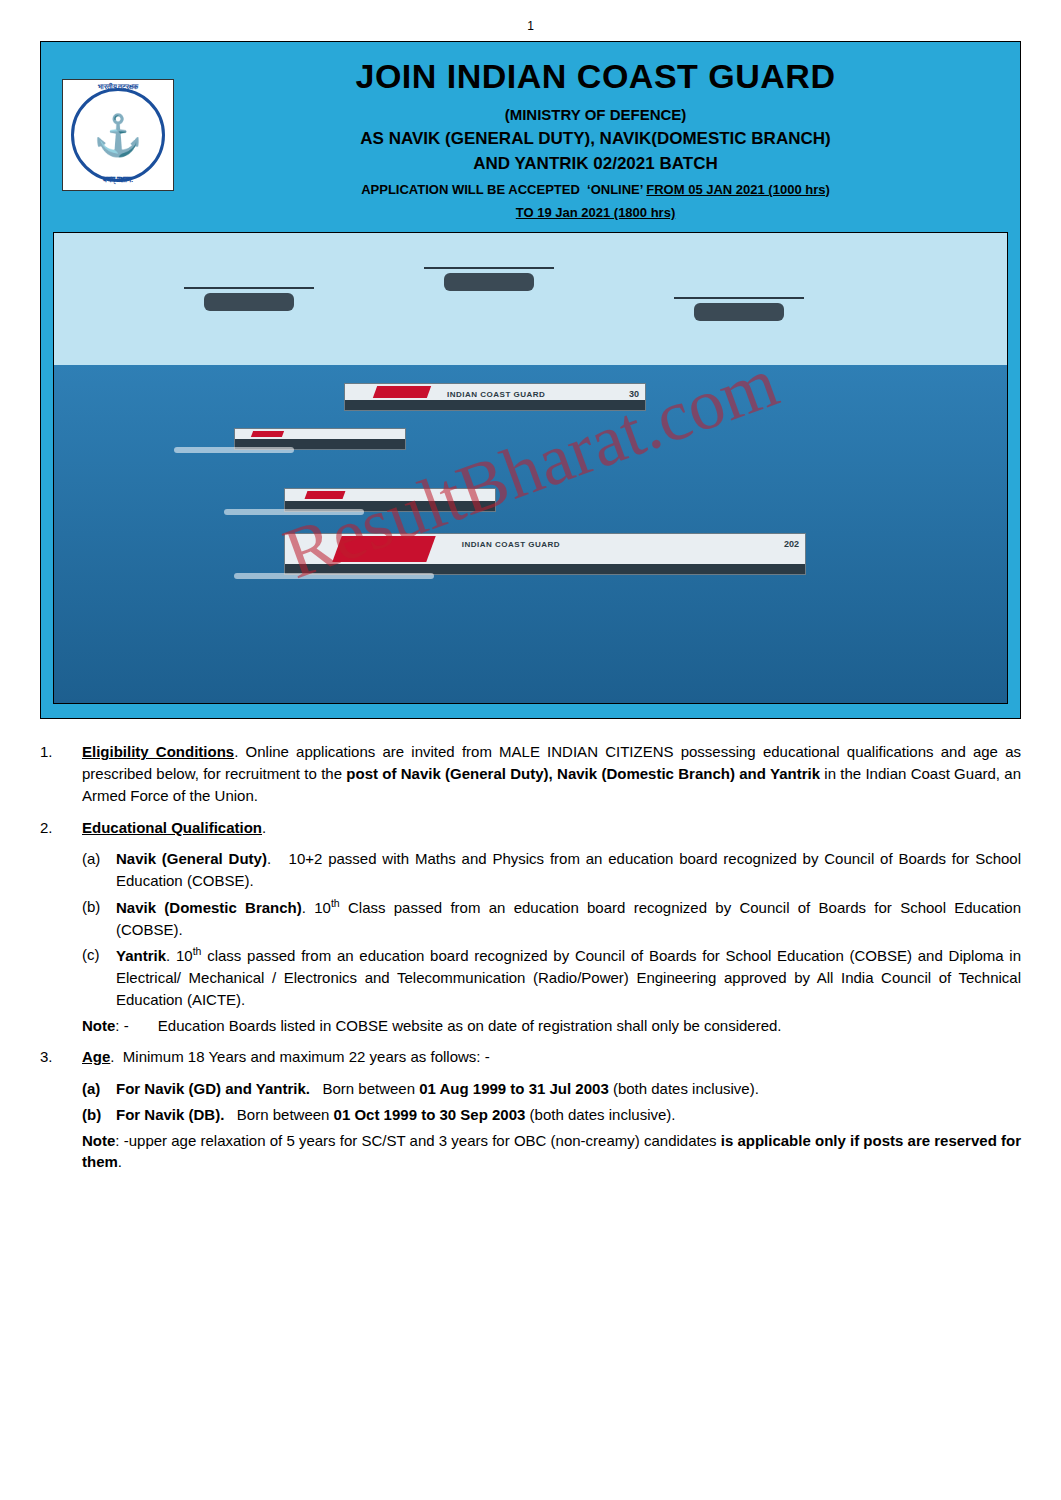1
भारतीय तटरक्षक
⚓
वयम् रक्षाम:
JOIN INDIAN COAST GUARD
(MINISTRY OF DEFENCE)
AS NAVIK (GENERAL DUTY), NAVIK(DOMESTIC BRANCH)
AND YANTRIK 02/2021 BATCH
APPLICATION WILL BE ACCEPTED ‘ONLINE’ FROM 05 JAN 2021 (1000 hrs)
TO 19 Jan 2021 (1800 hrs)
INDIAN COAST GUARD
30
INDIAN COAST GUARD
202
ResultBharat.com
1.
Eligibility Conditions. Online applications are invited from MALE INDIAN CITIZENS possessing educational qualifications and age as prescribed below, for recruitment to the post of Navik (General Duty), Navik (Domestic Branch) and Yantrik in the Indian Coast Guard, an Armed Force of the Union.
2.
Educational Qualification.
(a)
Navik (General Duty). 10+2 passed with Maths and Physics from an education board recognized by Council of Boards for School Education (COBSE).
(b)
Navik (Domestic Branch). 10th Class passed from an education board recognized by Council of Boards for School Education (COBSE).
(c)
Yantrik. 10th class passed from an education board recognized by Council of Boards for School Education (COBSE) and Diploma in Electrical/ Mechanical / Electronics and Telecommunication (Radio/Power) Engineering approved by All India Council of Technical Education (AICTE).
Note: - Education Boards listed in COBSE website as on date of registration shall only be considered.
3.
Age. Minimum 18 Years and maximum 22 years as follows: -
(a)
For Navik (GD) and Yantrik. Born between 01 Aug 1999 to 31 Jul 2003 (both dates inclusive).
(b)
For Navik (DB). Born between 01 Oct 1999 to 30 Sep 2003 (both dates inclusive).
Note: -upper age relaxation of 5 years for SC/ST and 3 years for OBC (non-creamy) candidates is applicable only if posts are reserved for them.